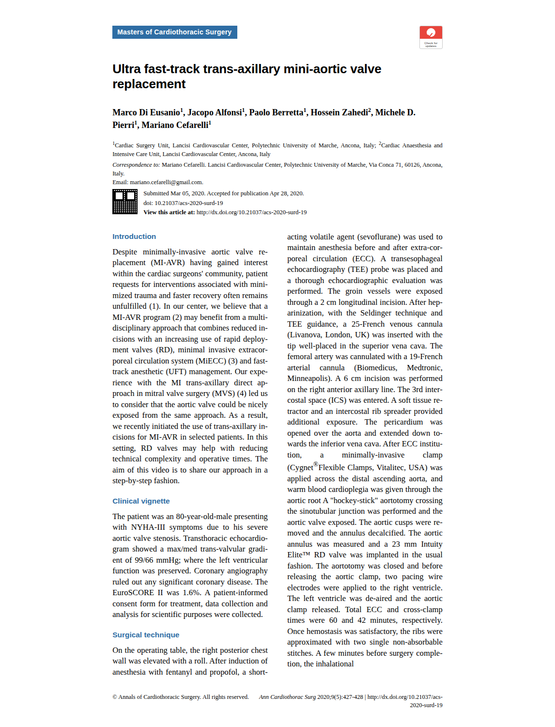Masters of Cardiothoracic Surgery
Check for
updates
Ultra fast-track trans-axillary mini-aortic valve replacement
Marco Di Eusanio1, Jacopo Alfonsi1, Paolo Berretta1, Hossein Zahedi2, Michele D. Pierri1, Mariano Cefarelli1
1Cardiac Surgery Unit, Lancisi Cardiovascular Center, Polytechnic University of Marche, Ancona, Italy; 2Cardiac Anaesthesia and Intensive Care Unit, Lancisi Cardiovascular Center, Ancona, Italy
Correspondence to: Mariano Cefarelli. Lancisi Cardiovascular Center, Polytechnic University of Marche, Via Conca 71, 60126, Ancona, Italy.
Email: mariano.cefarelli@gmail.com.
Submitted Mar 05, 2020. Accepted for publication Apr 28, 2020.
doi: 10.21037/acs-2020-surd-19
View this article at: http://dx.doi.org/10.21037/acs-2020-surd-19
Introduction
Despite minimally-invasive aortic valve replacement (MI-AVR) having gained interest within the cardiac surgeons' community, patient requests for interventions associated with minimized trauma and faster recovery often remains unfulfilled (1). In our center, we believe that a MI-AVR program (2) may benefit from a multidisciplinary approach that combines reduced incisions with an increasing use of rapid deployment valves (RD), minimal invasive extracorporeal circulation system (MiECC) (3) and fast-track anesthetic (UFT) management. Our experience with the MI trans-axillary direct approach in mitral valve surgery (MVS) (4) led us to consider that the aortic valve could be nicely exposed from the same approach. As a result, we recently initiated the use of trans-axillary incisions for MI-AVR in selected patients. In this setting, RD valves may help with reducing technical complexity and operative times. The aim of this video is to share our approach in a step-by-step fashion.
Clinical vignette
The patient was an 80-year-old-male presenting with NYHA-III symptoms due to his severe aortic valve stenosis. Transthoracic echocardiogram showed a max/med trans-valvular gradient of 99/66 mmHg; where the left ventricular function was preserved. Coronary angiography ruled out any significant coronary disease. The EuroSCORE II was 1.6%. A patient-informed consent form for treatment, data collection and analysis for scientific purposes were collected.
Surgical technique
On the operating table, the right posterior chest wall was elevated with a roll. After induction of anesthesia with fentanyl and propofol, a short-acting volatile agent (sevoflurane) was used to maintain anesthesia before and after extra-corporeal circulation (ECC). A transesophageal echocardiography (TEE) probe was placed and a thorough echocardiographic evaluation was performed. The groin vessels were exposed through a 2 cm longitudinal incision. After heparinization, with the Seldinger technique and TEE guidance, a 25-French venous cannula (Livanova, London, UK) was inserted with the tip well-placed in the superior vena cava. The femoral artery was cannulated with a 19-French arterial cannula (Biomedicus, Medtronic, Minneapolis). A 6 cm incision was performed on the right anterior axillary line. The 3rd intercostal space (ICS) was entered. A soft tissue retractor and an intercostal rib spreader provided additional exposure. The pericardium was opened over the aorta and extended down towards the inferior vena cava. After ECC institution, a minimally-invasive clamp (Cygnet®Flexible Clamps, Vitalitec, USA) was applied across the distal ascending aorta, and warm blood cardioplegia was given through the aortic root A "hockey-stick" aortotomy crossing the sinotubular junction was performed and the aortic valve exposed. The aortic cusps were removed and the annulus decalcified. The aortic annulus was measured and a 23 mm Intuity Elite™ RD valve was implanted in the usual fashion. The aortotomy was closed and before releasing the aortic clamp, two pacing wire electrodes were applied to the right ventricle. The left ventricle was de-aired and the aortic clamp released. Total ECC and cross-clamp times were 60 and 42 minutes, respectively. Once hemostasis was satisfactory, the ribs were approximated with two single non-absorbable stitches. A few minutes before surgery completion, the inhalational
© Annals of Cardiothoracic Surgery. All rights reserved.
Ann Cardiothorac Surg 2020;9(5):427-428 | http://dx.doi.org/10.21037/acs-2020-surd-19